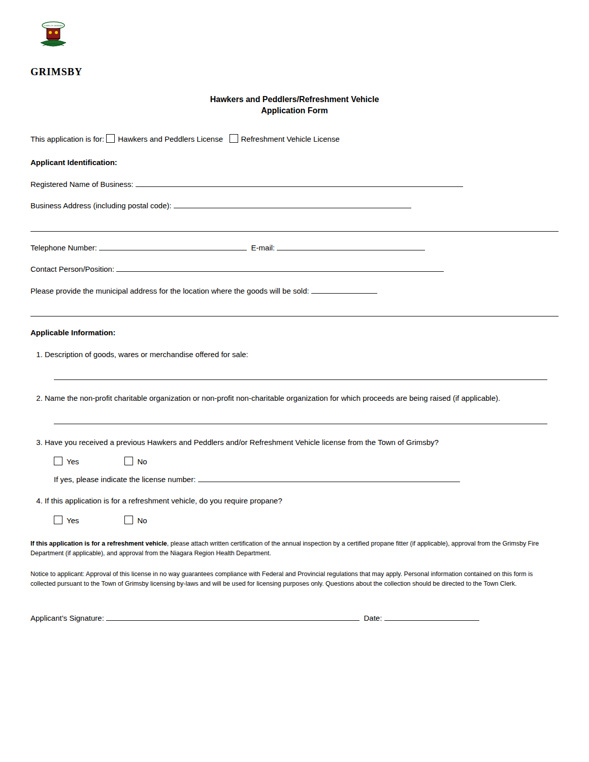TOWN OF GRIMSBY TOWN OF
GRIMSBY
Hawkers and Peddlers/Refreshment Vehicle
Application Form
This application is for: Hawkers and Peddlers License Refreshment Vehicle License
Applicant Identification:
Registered Name of Business:
Business Address (including postal code):
Telephone Number: E-mail:
Contact Person/Position:
Please provide the municipal address for the location where the goods will be sold:
Applicable Information:
Description of goods, wares or merchandise offered for sale:
Name the non-profit charitable organization or non-profit non-charitable organization for which proceeds are being raised (if applicable).
Have you received a previous Hawkers and Peddlers and/or Refreshment Vehicle license from the Town of Grimsby?
Yes No
If yes, please indicate the license number:
If this application is for a refreshment vehicle, do you require propane?
Yes No
If this application is for a refreshment vehicle, please attach written certification of the annual inspection by a certified propane fitter (if applicable), approval from the Grimsby Fire Department (if applicable), and approval from the Niagara Region Health Department.
Notice to applicant: Approval of this license in no way guarantees compliance with Federal and Provincial regulations that may apply. Personal information contained on this form is collected pursuant to the Town of Grimsby licensing by-laws and will be used for licensing purposes only. Questions about the collection should be directed to the Town Clerk.
Applicant’s Signature: Date: